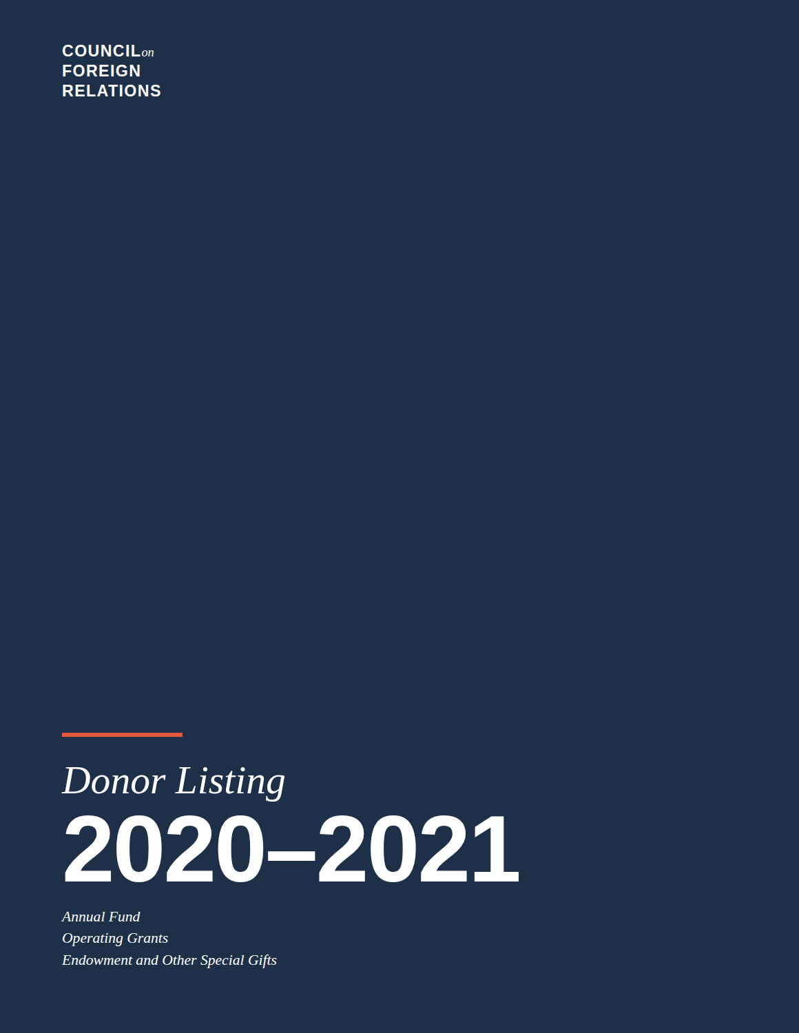Councilon
Foreign
Relations
Donor Listing
2020–2021
Annual Fund Operating Grants Endowment and Other Special Gifts